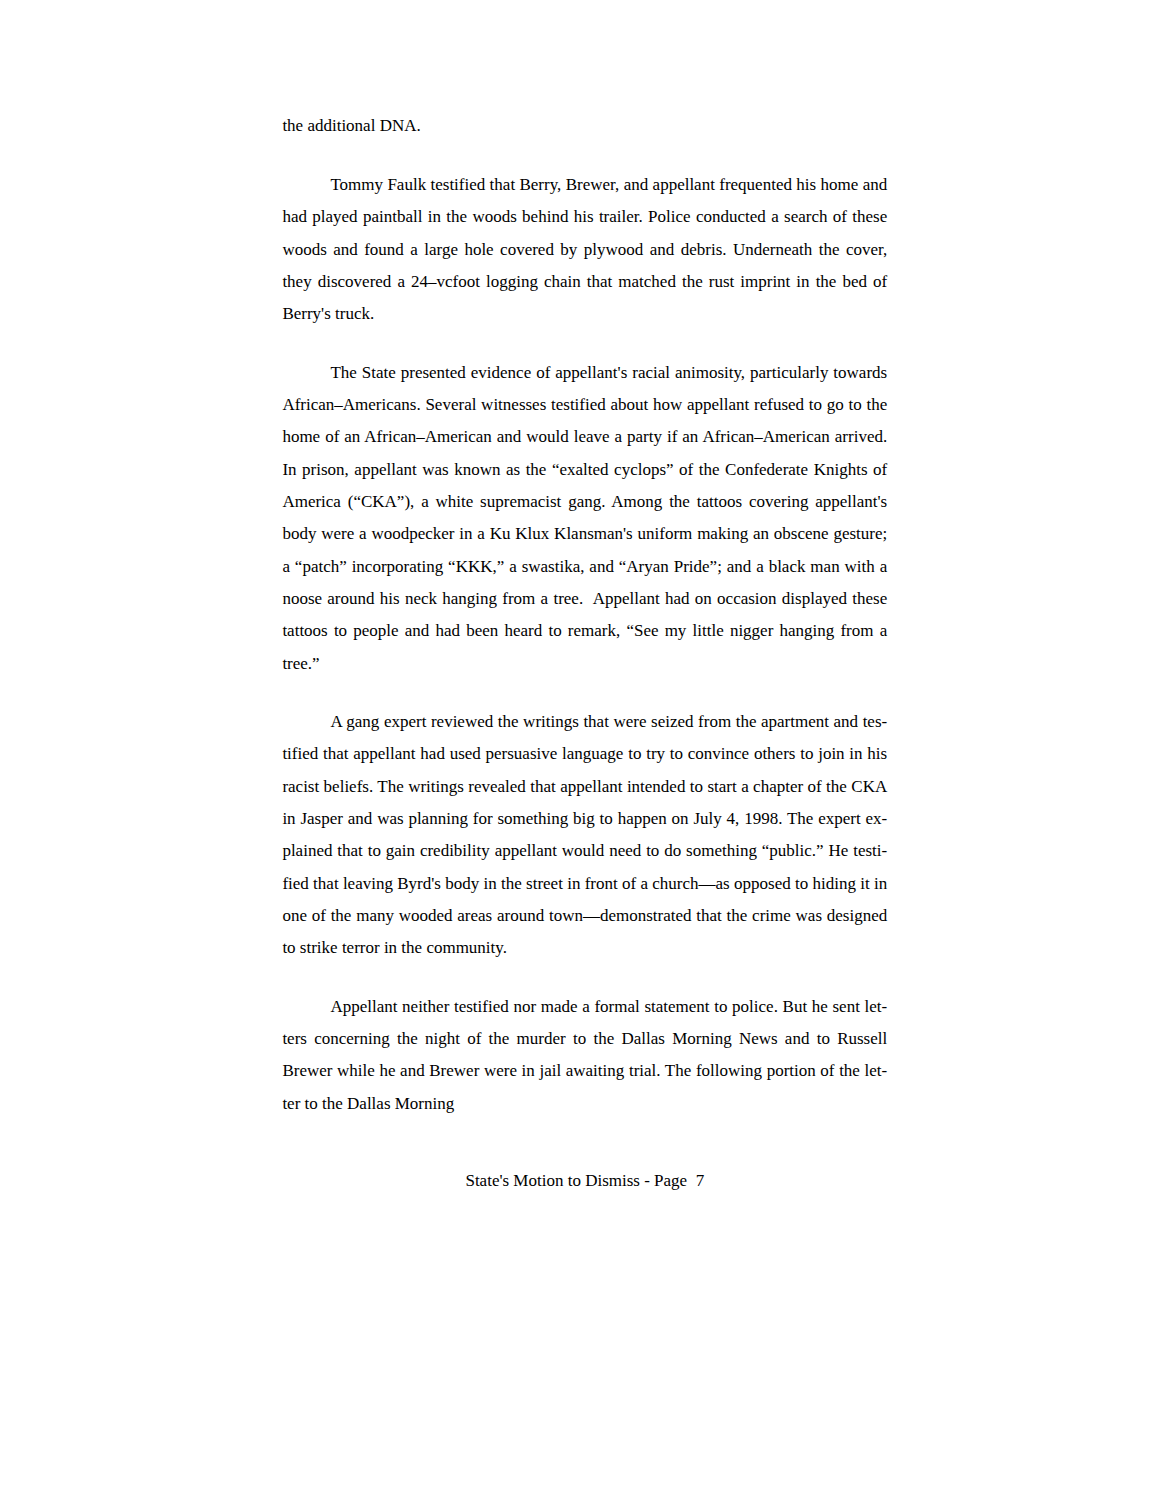the additional DNA.
Tommy Faulk testified that Berry, Brewer, and appellant frequented his home and had played paintball in the woods behind his trailer. Police conducted a search of these woods and found a large hole covered by plywood and debris. Underneath the cover, they discovered a 24–vcfoot logging chain that matched the rust imprint in the bed of Berry's truck.
The State presented evidence of appellant's racial animosity, particularly towards African–Americans. Several witnesses testified about how appellant refused to go to the home of an African–American and would leave a party if an African–American arrived. In prison, appellant was known as the “exalted cyclops” of the Confederate Knights of America (“CKA”), a white supremacist gang. Among the tattoos covering appellant's body were a woodpecker in a Ku Klux Klansman's uniform making an obscene gesture; a “patch” incorporating “KKK,” a swastika, and “Aryan Pride”; and a black man with a noose around his neck hanging from a tree. Appellant had on occasion displayed these tattoos to people and had been heard to remark, “See my little nigger hanging from a tree.”
A gang expert reviewed the writings that were seized from the apartment and testified that appellant had used persuasive language to try to convince others to join in his racist beliefs. The writings revealed that appellant intended to start a chapter of the CKA in Jasper and was planning for something big to happen on July 4, 1998. The expert explained that to gain credibility appellant would need to do something “public.” He testified that leaving Byrd's body in the street in front of a church—as opposed to hiding it in one of the many wooded areas around town—demonstrated that the crime was designed to strike terror in the community.
Appellant neither testified nor made a formal statement to police. But he sent letters concerning the night of the murder to the Dallas Morning News and to Russell Brewer while he and Brewer were in jail awaiting trial. The following portion of the letter to the Dallas Morning
State's Motion to Dismiss - Page 7